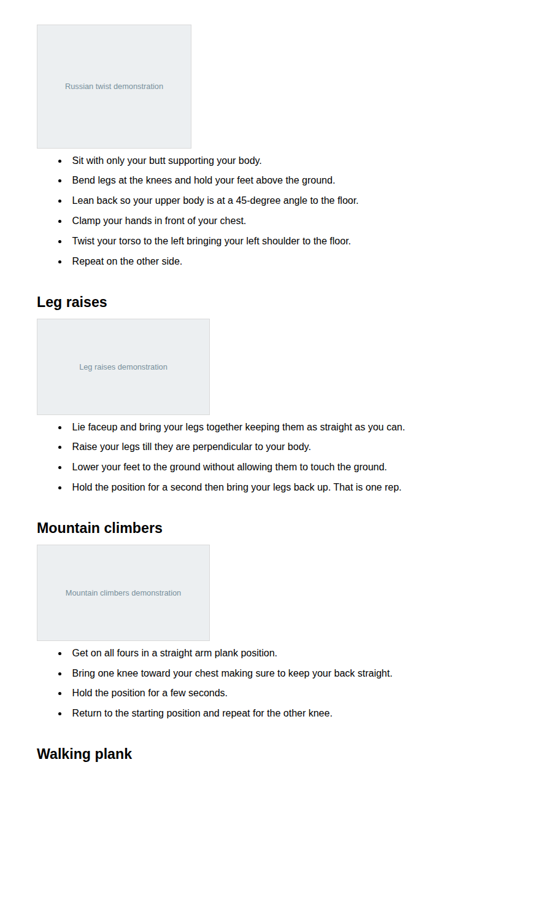Russian twist demonstration
Sit with only your butt supporting your body.
Bend legs at the knees and hold your feet above the ground.
Lean back so your upper body is at a 45-degree angle to the floor.
Clamp your hands in front of your chest.
Twist your torso to the left bringing your left shoulder to the floor.
Repeat on the other side.
Leg raises
Leg raises demonstration
Lie faceup and bring your legs together keeping them as straight as you can.
Raise your legs till they are perpendicular to your body.
Lower your feet to the ground without allowing them to touch the ground.
Hold the position for a second then bring your legs back up. That is one rep.
Mountain climbers
Mountain climbers demonstration
Get on all fours in a straight arm plank position.
Bring one knee toward your chest making sure to keep your back straight.
Hold the position for a few seconds.
Return to the starting position and repeat for the other knee.
Walking plank